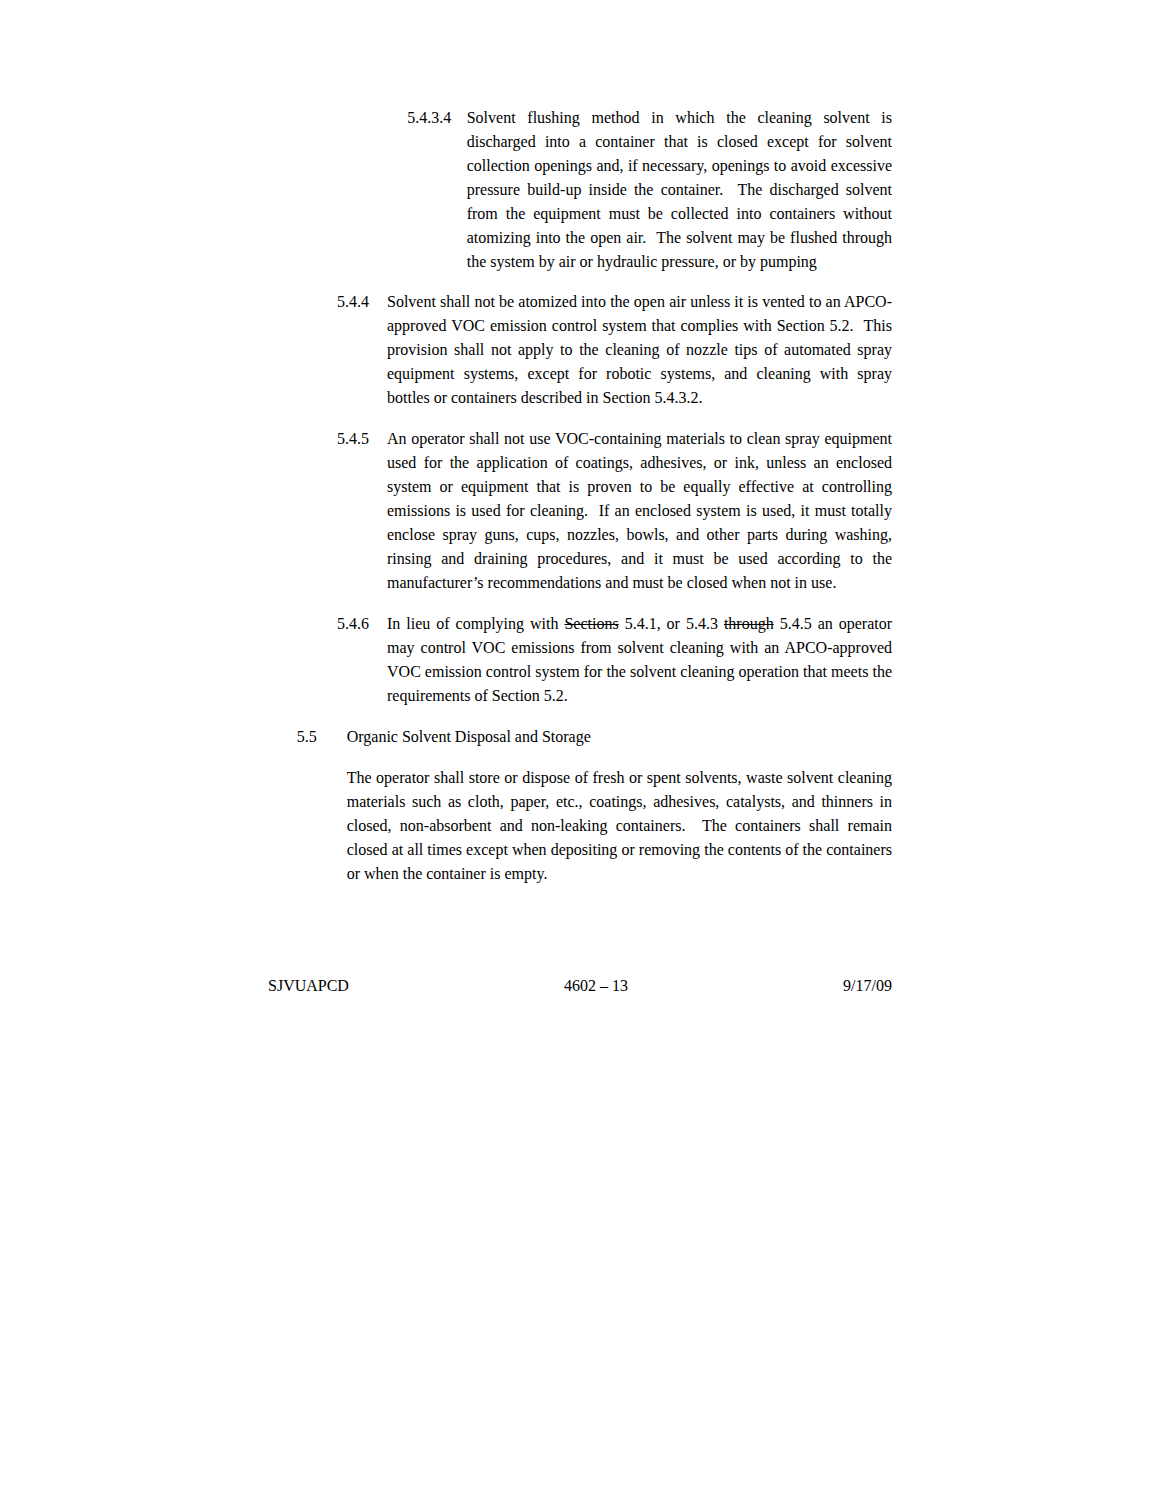5.4.3.4
Solvent flushing method in which the cleaning solvent is discharged into a container that is closed except for solvent collection openings and, if necessary, openings to avoid excessive pressure build-up inside the container. The discharged solvent from the equipment must be collected into containers without atomizing into the open air. The solvent may be flushed through the system by air or hydraulic pressure, or by pumping
5.4.4
Solvent shall not be atomized into the open air unless it is vented to an APCO-approved VOC emission control system that complies with Section 5.2. This provision shall not apply to the cleaning of nozzle tips of automated spray equipment systems, except for robotic systems, and cleaning with spray bottles or containers described in Section 5.4.3.2.
5.4.5
An operator shall not use VOC-containing materials to clean spray equipment used for the application of coatings, adhesives, or ink, unless an enclosed system or equipment that is proven to be equally effective at controlling emissions is used for cleaning. If an enclosed system is used, it must totally enclose spray guns, cups, nozzles, bowls, and other parts during washing, rinsing and draining procedures, and it must be used according to the manufacturer’s recommendations and must be closed when not in use.
5.4.6
In lieu of complying with Sections 5.4.1, or 5.4.3 through 5.4.5 an operator may control VOC emissions from solvent cleaning with an APCO-approved VOC emission control system for the solvent cleaning operation that meets the requirements of Section 5.2.
5.5
Organic Solvent Disposal and Storage
The operator shall store or dispose of fresh or spent solvents, waste solvent cleaning materials such as cloth, paper, etc., coatings, adhesives, catalysts, and thinners in closed, non-absorbent and non-leaking containers. The containers shall remain closed at all times except when depositing or removing the contents of the containers or when the container is empty.
SJVUAPCD
4602 – 13
9/17/09